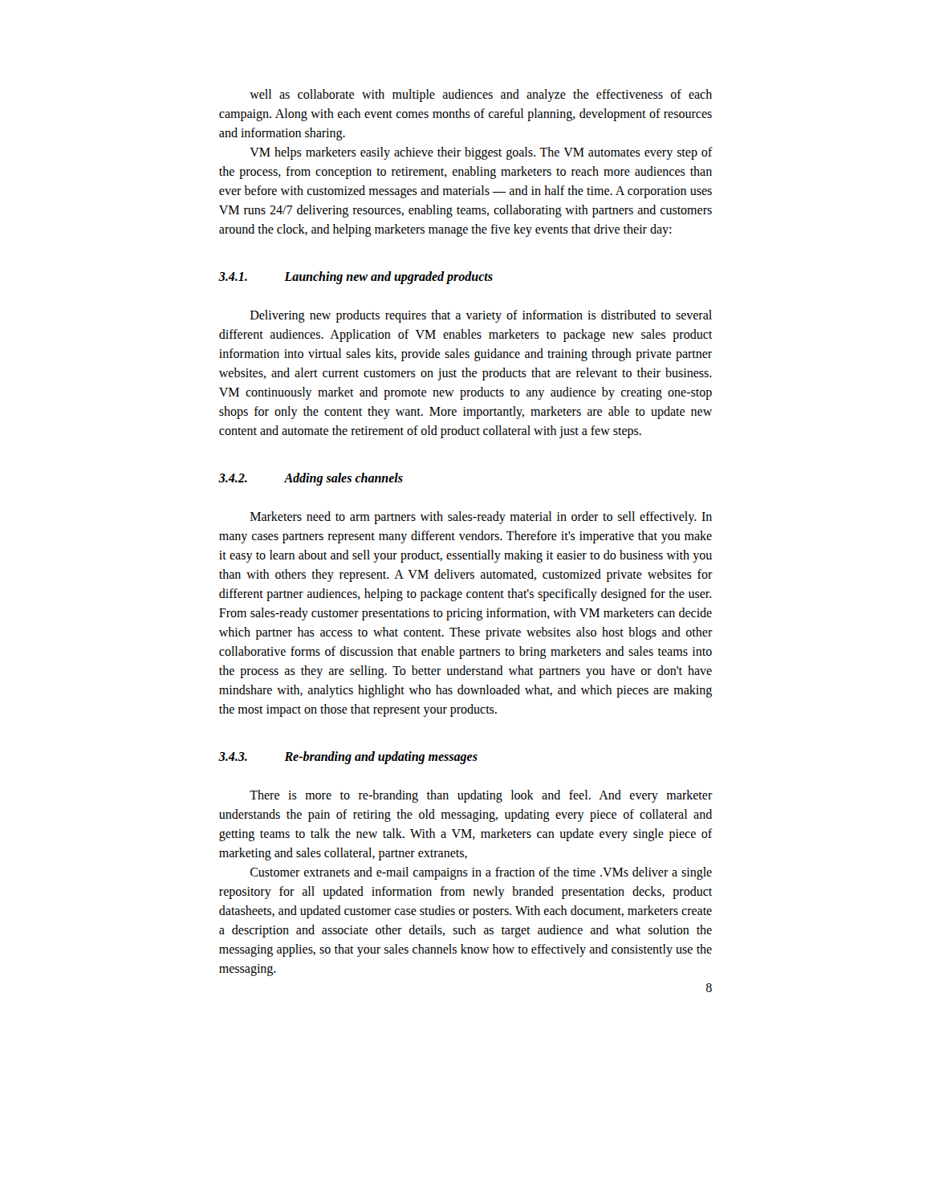well as collaborate with multiple audiences and analyze the effectiveness of each campaign. Along with each event comes months of careful planning, development of resources and information sharing.
VM helps marketers easily achieve their biggest goals. The VM automates every step of the process, from conception to retirement, enabling marketers to reach more audiences than ever before with customized messages and materials — and in half the time. A corporation uses VM runs 24/7 delivering resources, enabling teams, collaborating with partners and customers around the clock, and helping marketers manage the five key events that drive their day:
3.4.1.
Launching new and upgraded products
Delivering new products requires that a variety of information is distributed to several different audiences. Application of VM enables marketers to package new sales product information into virtual sales kits, provide sales guidance and training through private partner websites, and alert current customers on just the products that are relevant to their business. VM continuously market and promote new products to any audience by creating one-stop shops for only the content they want. More importantly, marketers are able to update new content and automate the retirement of old product collateral with just a few steps.
3.4.2.
Adding sales channels
Marketers need to arm partners with sales-ready material in order to sell effectively. In many cases partners represent many different vendors. Therefore it's imperative that you make it easy to learn about and sell your product, essentially making it easier to do business with you than with others they represent. A VM delivers automated, customized private websites for different partner audiences, helping to package content that's specifically designed for the user. From sales-ready customer presentations to pricing information, with VM marketers can decide which partner has access to what content. These private websites also host blogs and other collaborative forms of discussion that enable partners to bring marketers and sales teams into the process as they are selling. To better understand what partners you have or don't have mindshare with, analytics highlight who has downloaded what, and which pieces are making the most impact on those that represent your products.
3.4.3.
Re-branding and updating messages
There is more to re-branding than updating look and feel. And every marketer understands the pain of retiring the old messaging, updating every piece of collateral and getting teams to talk the new talk. With a VM, marketers can update every single piece of marketing and sales collateral, partner extranets,
Customer extranets and e-mail campaigns in a fraction of the time .VMs deliver a single repository for all updated information from newly branded presentation decks, product datasheets, and updated customer case studies or posters. With each document, marketers create a description and associate other details, such as target audience and what solution the messaging applies, so that your sales channels know how to effectively and consistently use the messaging.
8